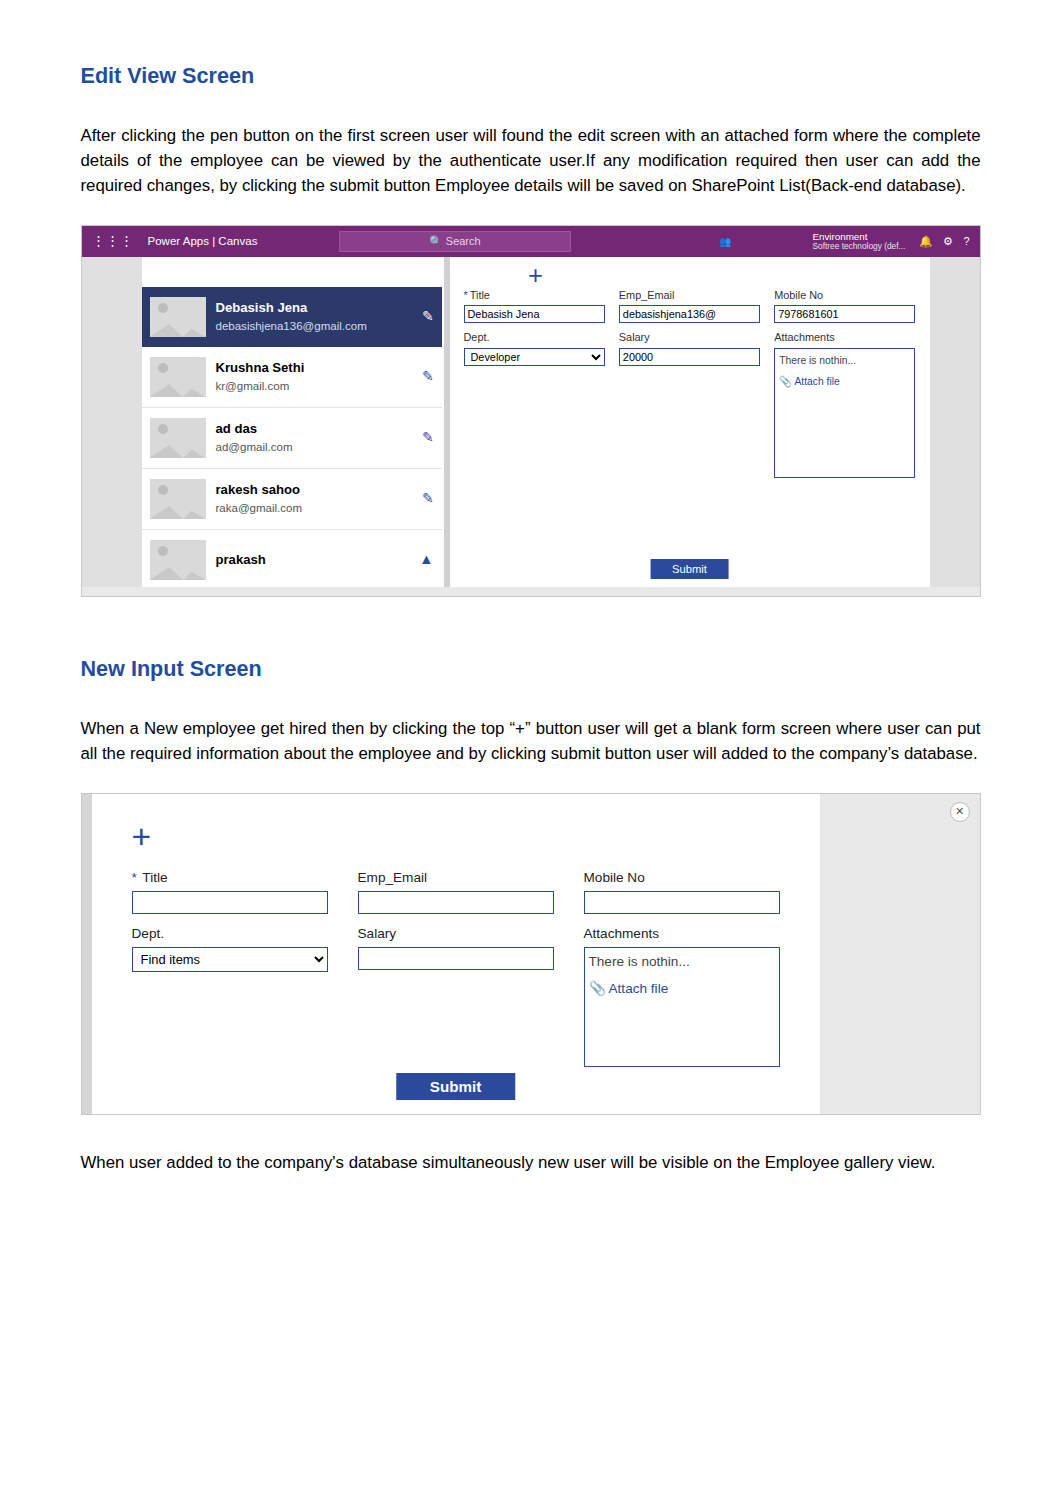Edit View Screen
After clicking the pen button on the first screen user will found the edit screen with an attached form where the complete details of the employee can be viewed by the authenticate user.If any modification required then user can add the required changes, by clicking the submit button Employee details will be saved on SharePoint List(Back-end database).
⋮⋮⋮ Power Apps | Canvas 🔍 Search 👥 EnvironmentSoftree technology (def... 🔔⚙?
+
Debasish Jena
debasishjena136@gmail.com
✎
Krushna Sethi
kr@gmail.com
✎
ad das
ad@gmail.com
✎
rakesh sahoo
raka@gmail.com
✎
prakash
▲
*Title
Emp_Email
Mobile No
Dept. Developer
Salary
Attachments
There is nothin...
📎 Attach file
Submit
New Input Screen
When a New employee get hired then by clicking the top “+” button user will get a blank form screen where user can put all the required information about the employee and by clicking submit button user will added to the company’s database.
+
* Title
Emp_Email
Mobile No
Dept. Find items
Salary
Attachments
There is nothin...
📎 Attach file
Submit
✕
When user added to the company's database simultaneously new user will be visible on the Employee gallery view.